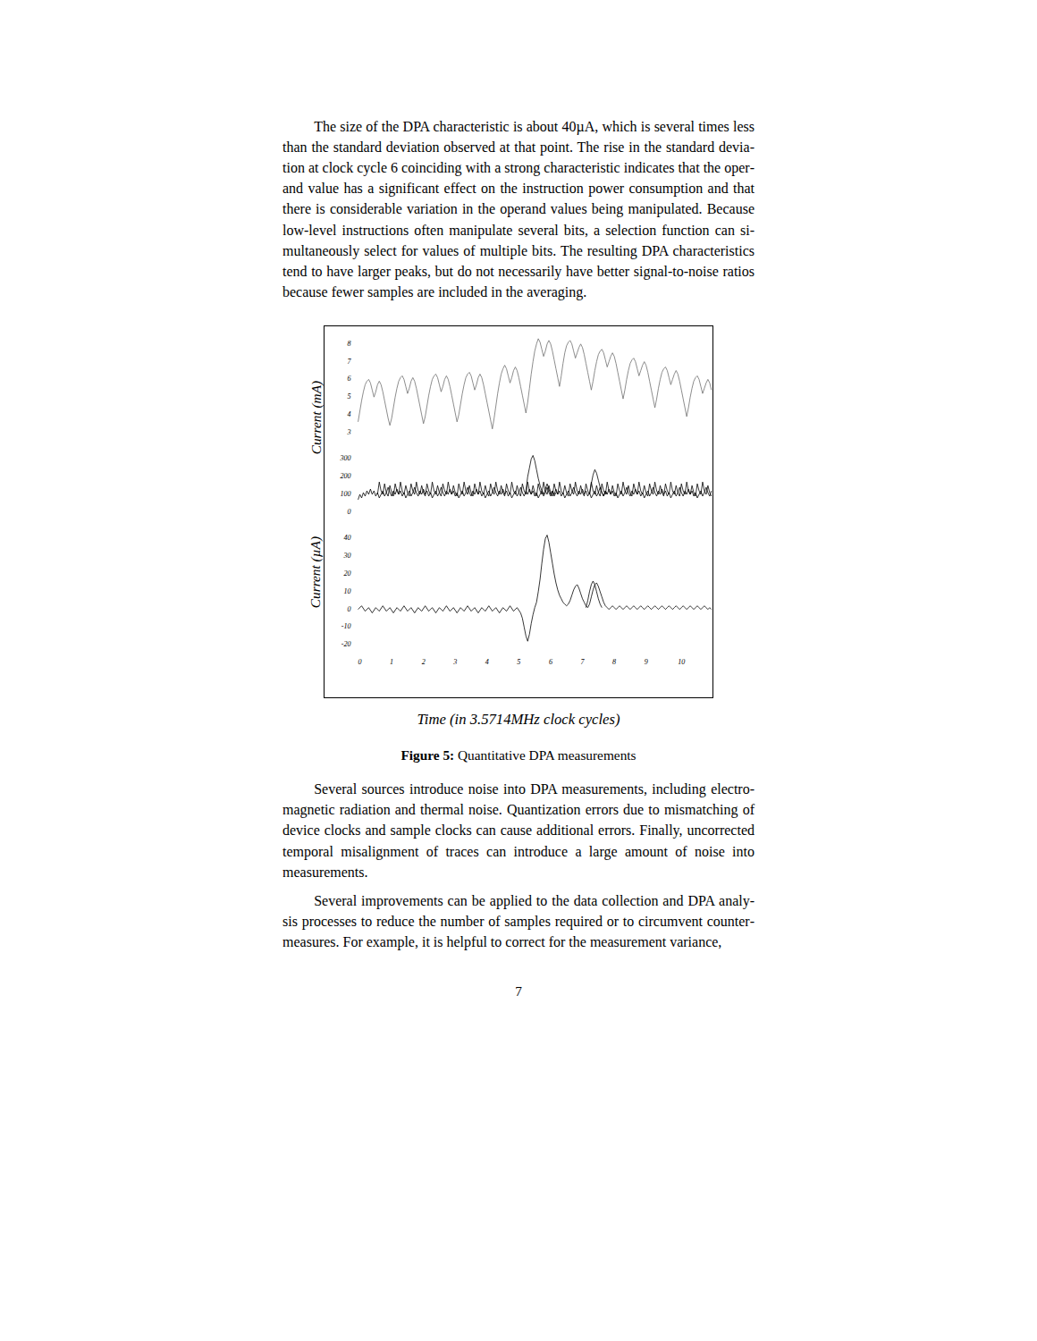The size of the DPA characteristic is about 40µA, which is several times less than the standard deviation observed at that point. The rise in the standard deviation at clock cycle 6 coinciding with a strong characteristic indicates that the operand value has a significant effect on the instruction power consumption and that there is considerable variation in the operand values being manipulated. Because low-level instructions often manipulate several bits, a selection function can simultaneously select for values of multiple bits. The resulting DPA characteristics tend to have larger peaks, but do not necessarily have better signal-to-noise ratios because fewer samples are included in the averaging.
Current (mA)
Current (µA)
8 7 6 5 4 3 300 200 100 0 40 30 20 10 0 -10 -20 0 1 2 3 4 5 6 7 8 9 10
Time (in 3.5714MHz clock cycles)
Figure 5: Quantitative DPA measurements
Several sources introduce noise into DPA measurements, including electromagnetic radiation and thermal noise. Quantization errors due to mismatching of device clocks and sample clocks can cause additional errors. Finally, uncorrected temporal misalignment of traces can introduce a large amount of noise into measurements.
Several improvements can be applied to the data collection and DPA analysis processes to reduce the number of samples required or to circumvent countermeasures. For example, it is helpful to correct for the measurement variance,
7